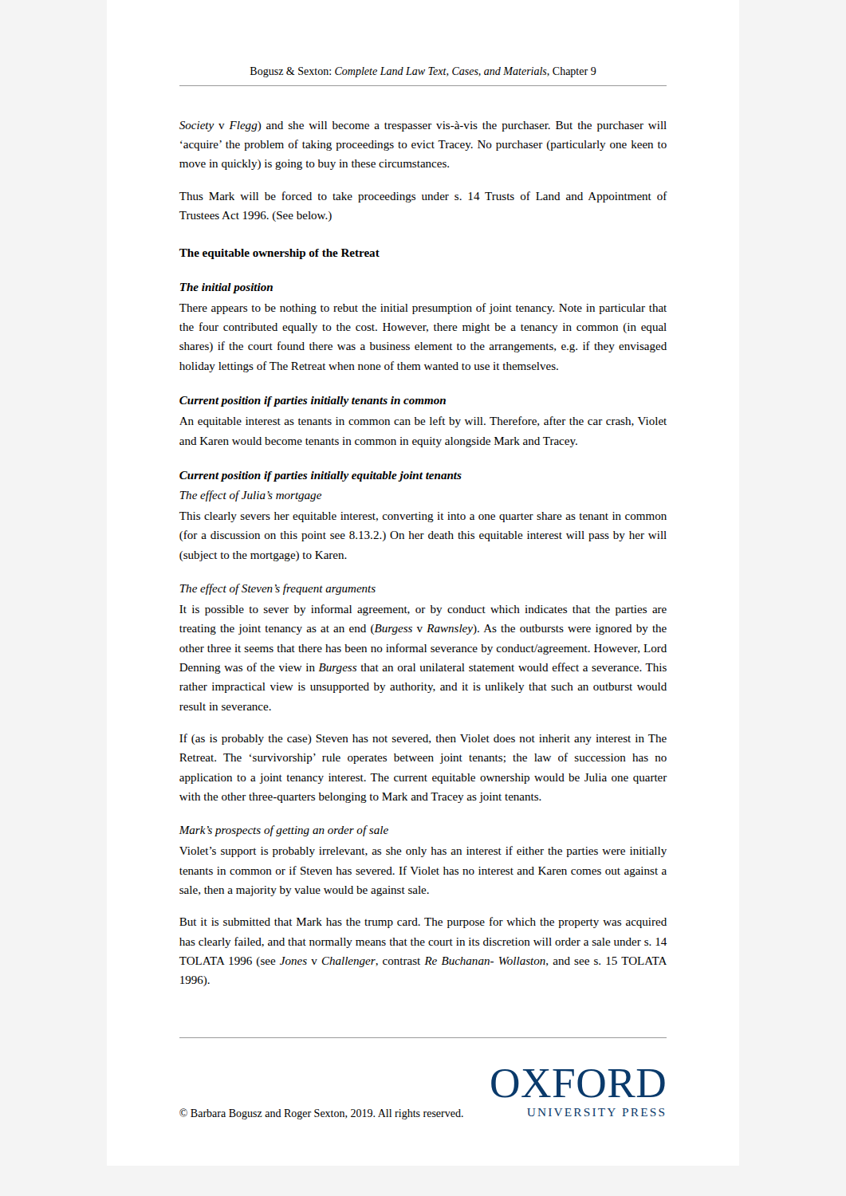Bogusz & Sexton: Complete Land Law Text, Cases, and Materials, Chapter 9
Society v Flegg) and she will become a trespasser vis-à-vis the purchaser. But the purchaser will ‘acquire’ the problem of taking proceedings to evict Tracey. No purchaser (particularly one keen to move in quickly) is going to buy in these circumstances.
Thus Mark will be forced to take proceedings under s. 14 Trusts of Land and Appointment of Trustees Act 1996. (See below.)
The equitable ownership of the Retreat
The initial position
There appears to be nothing to rebut the initial presumption of joint tenancy. Note in particular that the four contributed equally to the cost. However, there might be a tenancy in common (in equal shares) if the court found there was a business element to the arrangements, e.g. if they envisaged holiday lettings of The Retreat when none of them wanted to use it themselves.
Current position if parties initially tenants in common
An equitable interest as tenants in common can be left by will. Therefore, after the car crash, Violet and Karen would become tenants in common in equity alongside Mark and Tracey.
Current position if parties initially equitable joint tenants
The effect of Julia’s mortgage
This clearly severs her equitable interest, converting it into a one quarter share as tenant in common (for a discussion on this point see 8.13.2.) On her death this equitable interest will pass by her will (subject to the mortgage) to Karen.
The effect of Steven’s frequent arguments
It is possible to sever by informal agreement, or by conduct which indicates that the parties are treating the joint tenancy as at an end (Burgess v Rawnsley). As the outbursts were ignored by the other three it seems that there has been no informal severance by conduct/agreement. However, Lord Denning was of the view in Burgess that an oral unilateral statement would effect a severance. This rather impractical view is unsupported by authority, and it is unlikely that such an outburst would result in severance.
If (as is probably the case) Steven has not severed, then Violet does not inherit any interest in The Retreat. The ‘survivorship’ rule operates between joint tenants; the law of succession has no application to a joint tenancy interest. The current equitable ownership would be Julia one quarter with the other three-quarters belonging to Mark and Tracey as joint tenants.
Mark’s prospects of getting an order of sale
Violet’s support is probably irrelevant, as she only has an interest if either the parties were initially tenants in common or if Steven has severed. If Violet has no interest and Karen comes out against a sale, then a majority by value would be against sale.
But it is submitted that Mark has the trump card. The purpose for which the property was acquired has clearly failed, and that normally means that the court in its discretion will order a sale under s. 14 TOLATA 1996 (see Jones v Challenger, contrast Re Buchanan- Wollaston, and see s. 15 TOLATA 1996).
© Barbara Bogusz and Roger Sexton, 2019. All rights reserved.
OXFORD UNIVERSITY PRESS